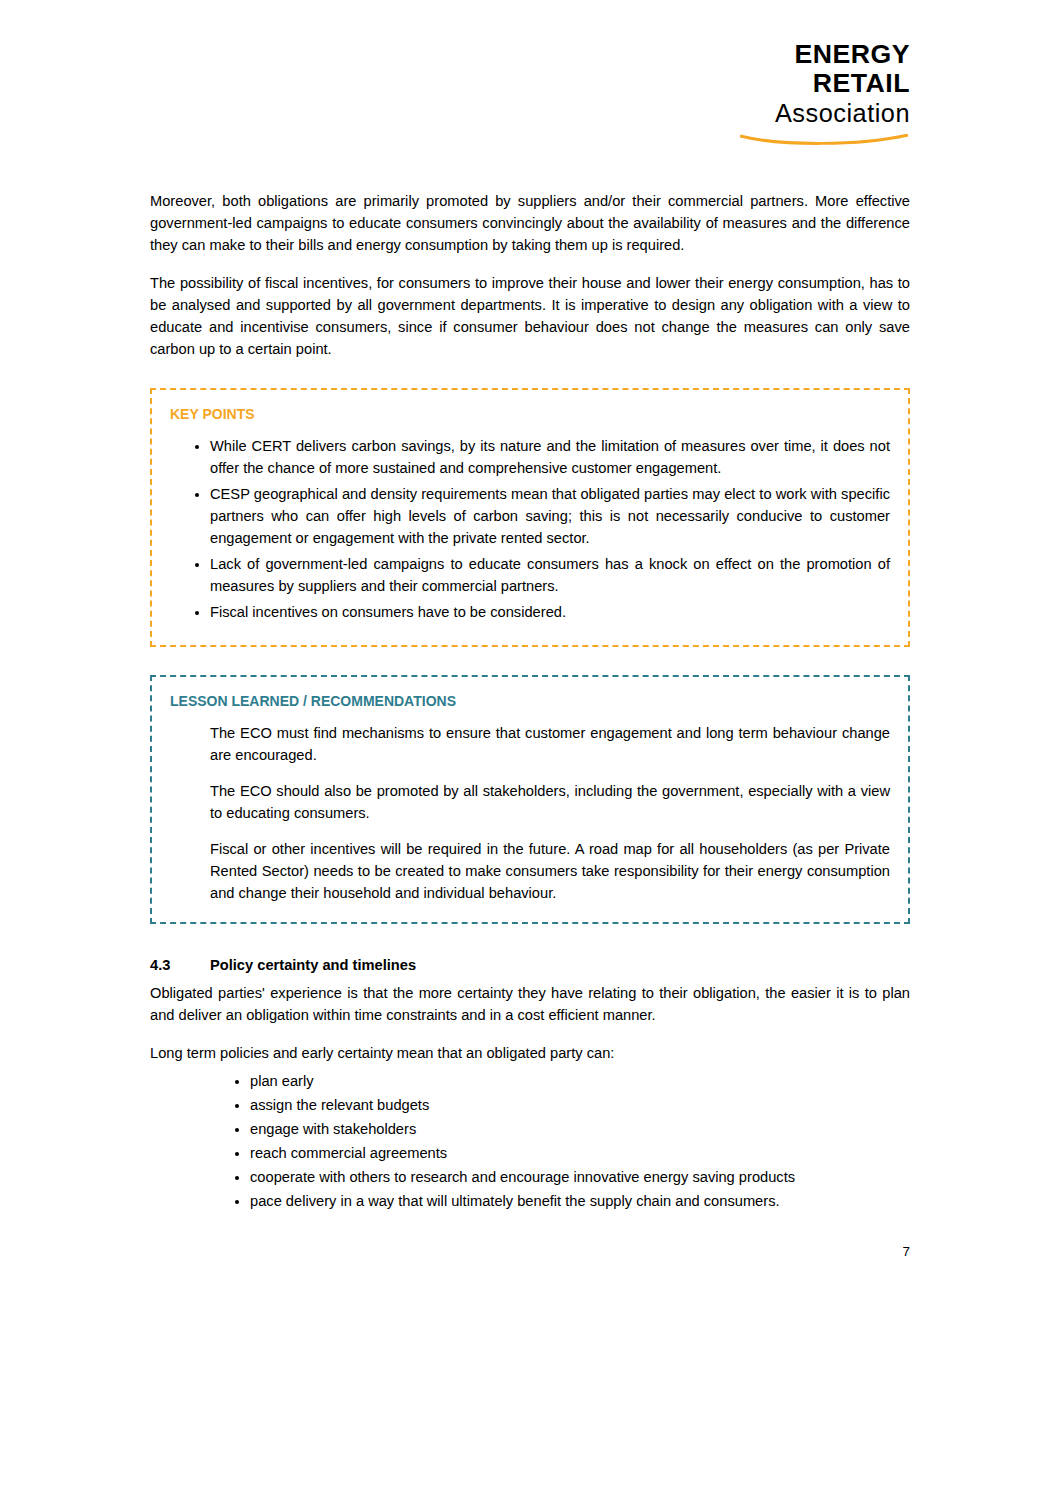ENERGY
RETAIL
Association
Moreover, both obligations are primarily promoted by suppliers and/or their commercial partners. More effective government-led campaigns to educate consumers convincingly about the availability of measures and the difference they can make to their bills and energy consumption by taking them up is required.
The possibility of fiscal incentives, for consumers to improve their house and lower their energy consumption, has to be analysed and supported by all government departments. It is imperative to design any obligation with a view to educate and incentivise consumers, since if consumer behaviour does not change the measures can only save carbon up to a certain point.
KEY POINTS
While CERT delivers carbon savings, by its nature and the limitation of measures over time, it does not offer the chance of more sustained and comprehensive customer engagement.
CESP geographical and density requirements mean that obligated parties may elect to work with specific partners who can offer high levels of carbon saving; this is not necessarily conducive to customer engagement or engagement with the private rented sector.
Lack of government-led campaigns to educate consumers has a knock on effect on the promotion of measures by suppliers and their commercial partners.
Fiscal incentives on consumers have to be considered.
LESSON LEARNED / RECOMMENDATIONS
The ECO must find mechanisms to ensure that customer engagement and long term behaviour change are encouraged.
The ECO should also be promoted by all stakeholders, including the government, especially with a view to educating consumers.
Fiscal or other incentives will be required in the future. A road map for all householders (as per Private Rented Sector) needs to be created to make consumers take responsibility for their energy consumption and change their household and individual behaviour.
4.3 Policy certainty and timelines
Obligated parties' experience is that the more certainty they have relating to their obligation, the easier it is to plan and deliver an obligation within time constraints and in a cost efficient manner.
Long term policies and early certainty mean that an obligated party can:
plan early
assign the relevant budgets
engage with stakeholders
reach commercial agreements
cooperate with others to research and encourage innovative energy saving products
pace delivery in a way that will ultimately benefit the supply chain and consumers.
7